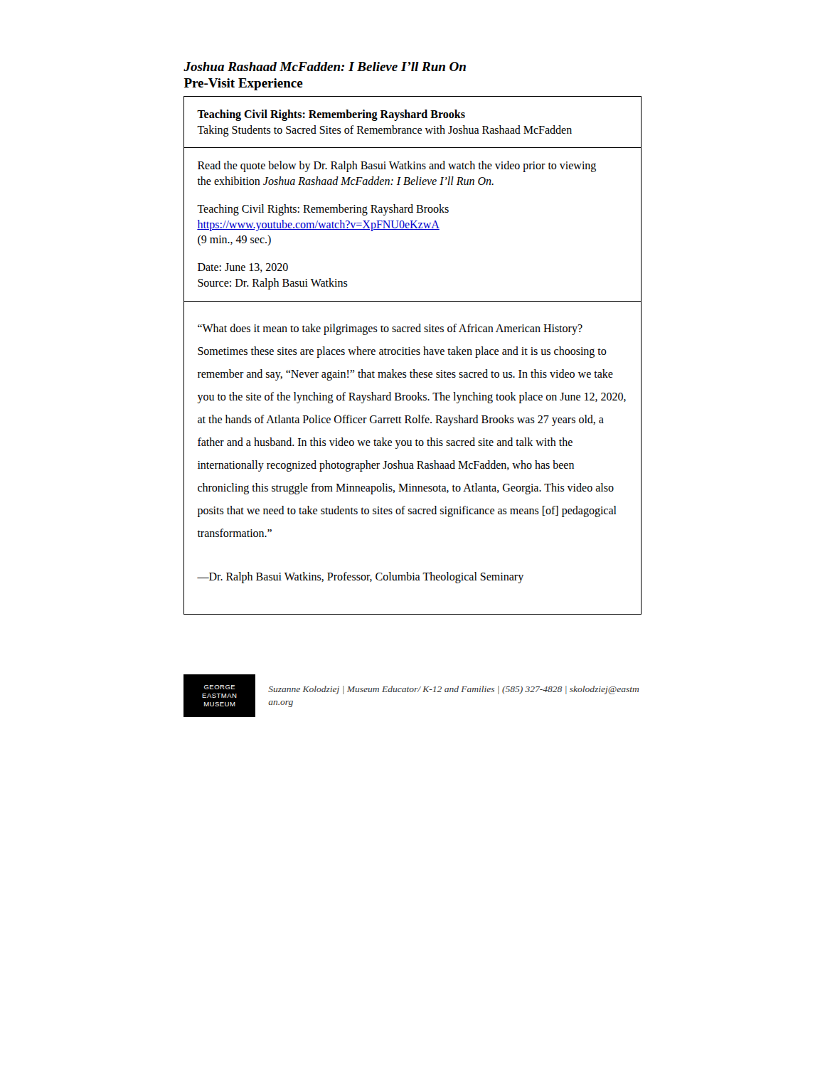Joshua Rashaad McFadden: I Believe I’ll Run On
Pre-Visit Experience
| Teaching Civil Rights: Remembering Rayshard Brooks Taking Students to Sacred Sites of Remembrance with Joshua Rashaad McFadden |
| Read the quote below by Dr. Ralph Basui Watkins and watch the video prior to viewing the exhibition Joshua Rashaad McFadden: I Believe I’ll Run On. Teaching Civil Rights: Remembering Rayshard Brooks https://www.youtube.com/watch?v=XpFNU0eKzwA (9 min., 49 sec.) Date: June 13, 2020 Source: Dr. Ralph Basui Watkins |
| “What does it mean to take pilgrimages to sacred sites of African American History? Sometimes these sites are places where atrocities have taken place and it is us choosing to remember and say, “Never again!” that makes these sites sacred to us. In this video we take you to the site of the lynching of Rayshard Brooks. The lynching took place on June 12, 2020, at the hands of Atlanta Police Officer Garrett Rolfe. Rayshard Brooks was 27 years old, a father and a husband. In this video we take you to this sacred site and talk with the internationally recognized photographer Joshua Rashaad McFadden, who has been chronicling this struggle from Minneapolis, Minnesota, to Atlanta, Georgia. This video also posits that we need to take students to sites of sacred significance as means [of] pedagogical transformation.” —Dr. Ralph Basui Watkins, Professor, Columbia Theological Seminary |
GEORGE EASTMAN MUSEUM
Suzanne Kolodziej | Museum Educator/ K-12 and Families | (585) 327-4828 | skolodziej@eastman.org